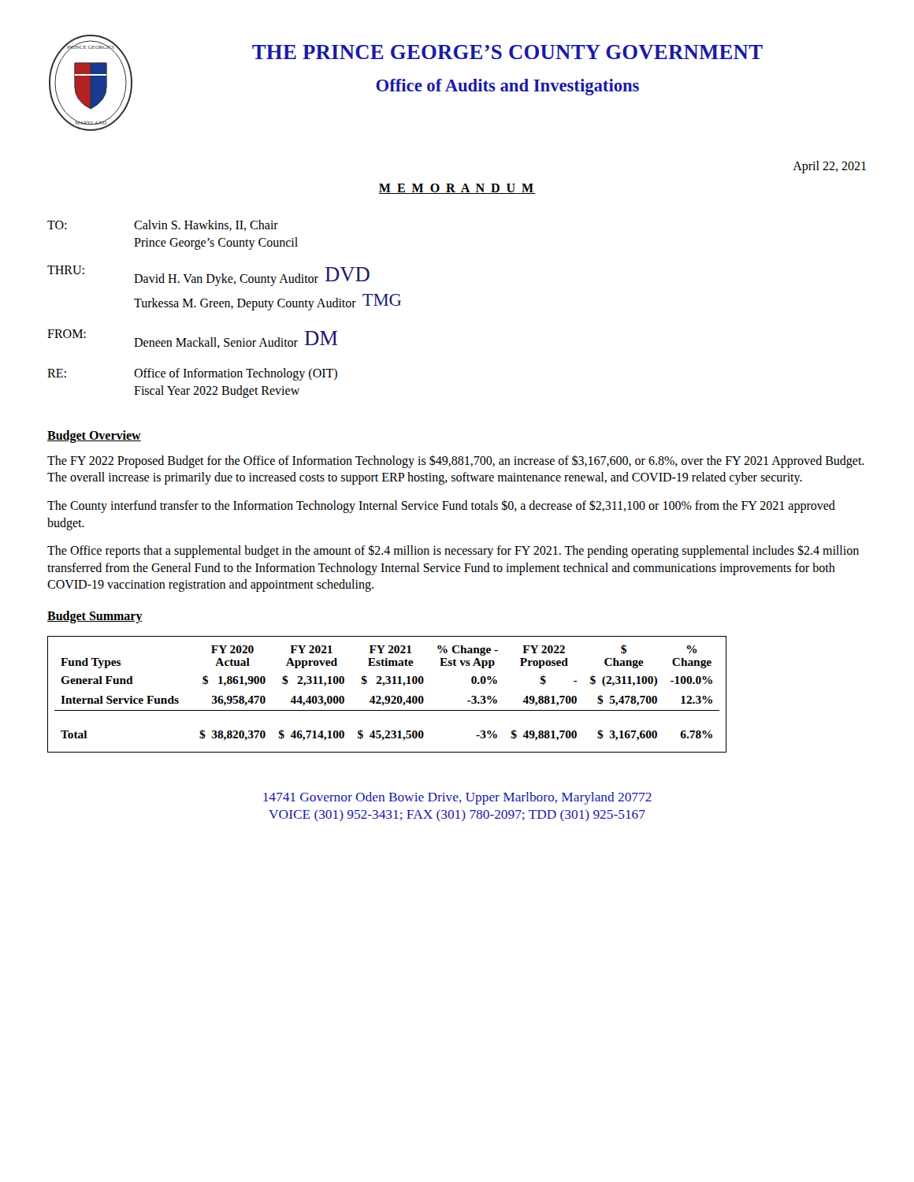PRINCE GEORGE'S MARYLAND
THE PRINCE GEORGE’S COUNTY GOVERNMENT
Office of Audits and Investigations
April 22, 2021
M E M O R A N D U M
| TO: | Calvin S. Hawkins, II, Chair Prince George’s County Council |
| THRU: | David H. Van Dyke, County Auditor DVD Turkessa M. Green, Deputy County Auditor TMG |
| FROM: | Deneen Mackall, Senior Auditor DM |
| RE: | Office of Information Technology (OIT) Fiscal Year 2022 Budget Review |
Budget Overview
The FY 2022 Proposed Budget for the Office of Information Technology is $49,881,700, an increase of $3,167,600, or 6.8%, over the FY 2021 Approved Budget. The overall increase is primarily due to increased costs to support ERP hosting, software maintenance renewal, and COVID-19 related cyber security.
The County interfund transfer to the Information Technology Internal Service Fund totals $0, a decrease of $2,311,100 or 100% from the FY 2021 approved budget.
The Office reports that a supplemental budget in the amount of $2.4 million is necessary for FY 2021. The pending operating supplemental includes $2.4 million transferred from the General Fund to the Information Technology Internal Service Fund to implement technical and communications improvements for both COVID-19 vaccination registration and appointment scheduling.
Budget Summary
| Fund Types | FY 2020 Actual | FY 2021 Approved | FY 2021 Estimate | % Change - Est vs App | FY 2022 Proposed | $ Change | % Change |
| --- | --- | --- | --- | --- | --- | --- | --- |
| General Fund | $ 1,861,900 | $ 2,311,100 | $ 2,311,100 | 0.0% | $ - | $ (2,311,100) | -100.0% |
| Internal Service Funds | 36,958,470 | 44,403,000 | 42,920,400 | -3.3% | 49,881,700 | $ 5,478,700 | 12.3% |
| Total | $ 38,820,370 | $ 46,714,100 | $ 45,231,500 | -3% | $ 49,881,700 | $ 3,167,600 | 6.78% |
14741 Governor Oden Bowie Drive, Upper Marlboro, Maryland 20772
VOICE (301) 952-3431; FAX (301) 780-2097; TDD (301) 925-5167